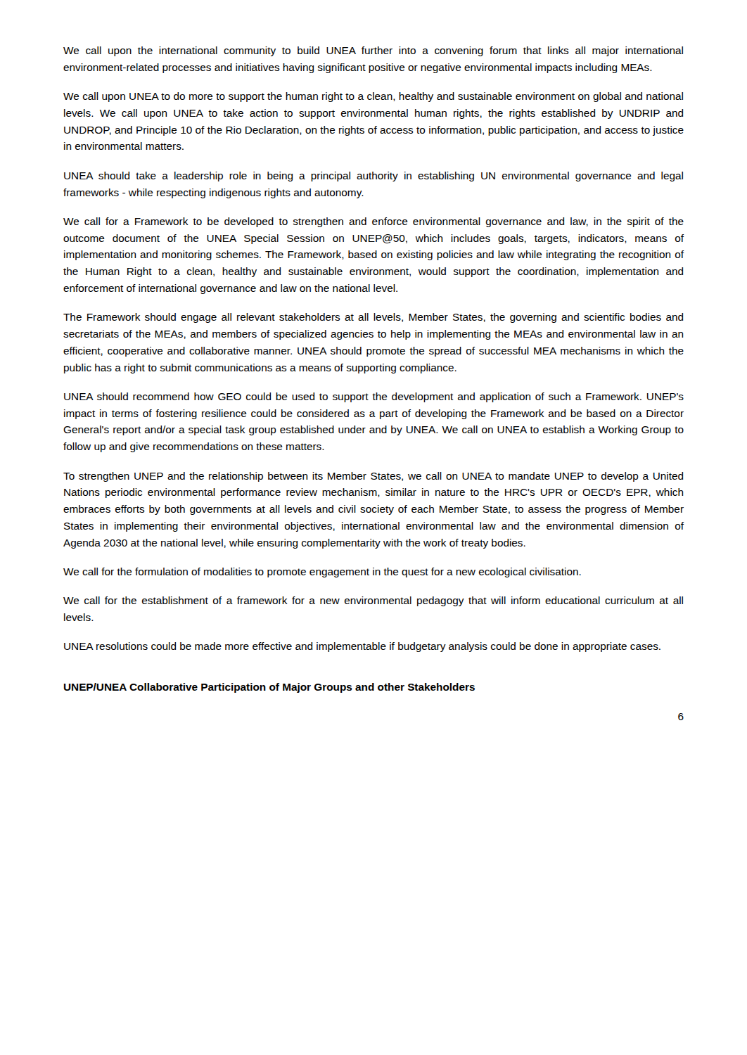We call upon the international community to build UNEA further into a convening forum that links all major international environment-related processes and initiatives having significant positive or negative environmental impacts including MEAs.
We call upon UNEA to do more to support the human right to a clean, healthy and sustainable environment on global and national levels. We call upon UNEA to take action to support environmental human rights, the rights established by UNDRIP and UNDROP, and Principle 10 of the Rio Declaration, on the rights of access to information, public participation, and access to justice in environmental matters.
UNEA should take a leadership role in being a principal authority in establishing UN environmental governance and legal frameworks - while respecting indigenous rights and autonomy.
We call for a Framework to be developed to strengthen and enforce environmental governance and law, in the spirit of the outcome document of the UNEA Special Session on UNEP@50, which includes goals, targets, indicators, means of implementation and monitoring schemes. The Framework, based on existing policies and law while integrating the recognition of the Human Right to a clean, healthy and sustainable environment, would support the coordination, implementation and enforcement of international governance and law on the national level.
The Framework should engage all relevant stakeholders at all levels, Member States, the governing and scientific bodies and secretariats of the MEAs, and members of specialized agencies to help in implementing the MEAs and environmental law in an efficient, cooperative and collaborative manner. UNEA should promote the spread of successful MEA mechanisms in which the public has a right to submit communications as a means of supporting compliance.
UNEA should recommend how GEO could be used to support the development and application of such a Framework. UNEP's impact in terms of fostering resilience could be considered as a part of developing the Framework and be based on a Director General's report and/or a special task group established under and by UNEA. We call on UNEA to establish a Working Group to follow up and give recommendations on these matters.
To strengthen UNEP and the relationship between its Member States, we call on UNEA to mandate UNEP to develop a United Nations periodic environmental performance review mechanism, similar in nature to the HRC's UPR or OECD's EPR, which embraces efforts by both governments at all levels and civil society of each Member State, to assess the progress of Member States in implementing their environmental objectives, international environmental law and the environmental dimension of Agenda 2030 at the national level, while ensuring complementarity with the work of treaty bodies.
We call for the formulation of modalities to promote engagement in the quest for a new ecological civilisation.
We call for the establishment of a framework for a new environmental pedagogy that will inform educational curriculum at all levels.
UNEA resolutions could be made more effective and implementable if budgetary analysis could be done in appropriate cases.
UNEP/UNEA Collaborative Participation of Major Groups and other Stakeholders
6